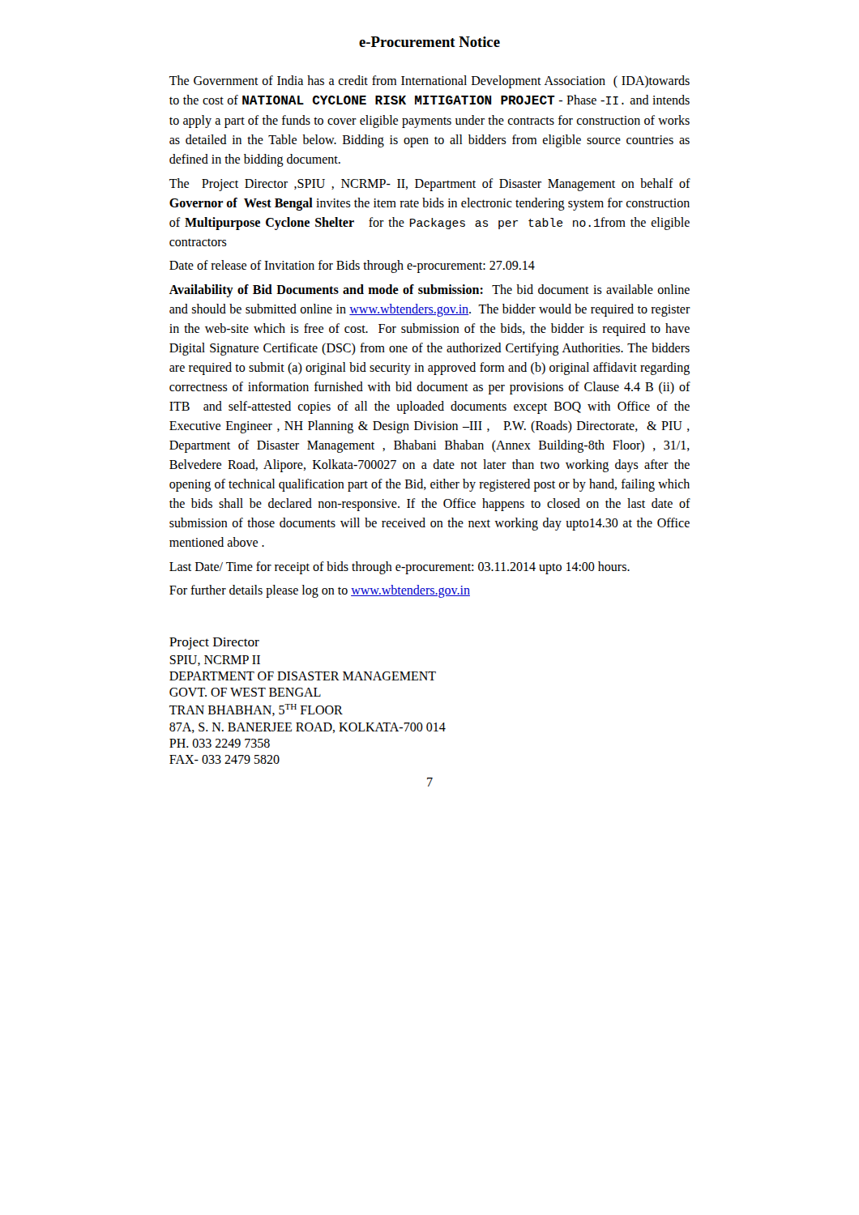e-Procurement Notice
The Government of India has a credit from International Development Association ( IDA)towards to the cost of NATIONAL CYCLONE RISK MITIGATION PROJECT - Phase -II. and intends to apply a part of the funds to cover eligible payments under the contracts for construction of works as detailed in the Table below. Bidding is open to all bidders from eligible source countries as defined in the bidding document.
The Project Director ,SPIU , NCRMP- II, Department of Disaster Management on behalf of Governor of West Bengal invites the item rate bids in electronic tendering system for construction of Multipurpose Cyclone Shelter for the Packages as per table no.1from the eligible contractors
Date of release of Invitation for Bids through e-procurement: 27.09.14
Availability of Bid Documents and mode of submission: The bid document is available online and should be submitted online in www.wbtenders.gov.in. The bidder would be required to register in the web-site which is free of cost. For submission of the bids, the bidder is required to have Digital Signature Certificate (DSC) from one of the authorized Certifying Authorities. The bidders are required to submit (a) original bid security in approved form and (b) original affidavit regarding correctness of information furnished with bid document as per provisions of Clause 4.4 B (ii) of ITB and self-attested copies of all the uploaded documents except BOQ with Office of the Executive Engineer , NH Planning & Design Division –III , P.W. (Roads) Directorate, & PIU , Department of Disaster Management , Bhabani Bhaban (Annex Building-8th Floor) , 31/1, Belvedere Road, Alipore, Kolkata-700027 on a date not later than two working days after the opening of technical qualification part of the Bid, either by registered post or by hand, failing which the bids shall be declared non-responsive. If the Office happens to closed on the last date of submission of those documents will be received on the next working day upto14.30 at the Office mentioned above .
Last Date/ Time for receipt of bids through e-procurement: 03.11.2014 upto 14:00 hours.
For further details please log on to www.wbtenders.gov.in
Project Director
SPIU, NCRMP II
DEPARTMENT OF DISASTER MANAGEMENT
GOVT. OF WEST BENGAL
TRAN BHABHAN, 5TH FLOOR
87A, S. N. BANERJEE ROAD, KOLKATA-700 014
PH. 033 2249 7358
FAX- 033 2479 5820
7